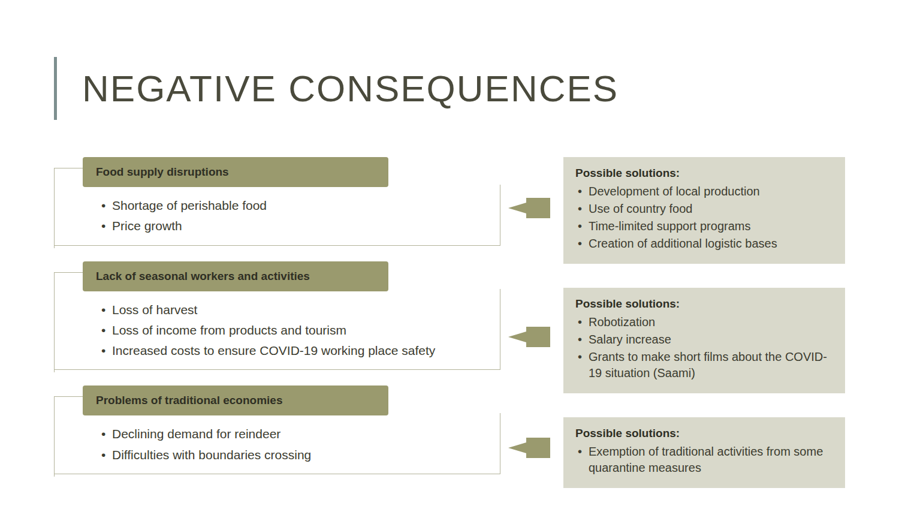Negative Consequences
Food supply disruptions
Shortage of perishable food
Price growth
Lack of seasonal workers and activities
Loss of harvest
Loss of income from products and tourism
Increased costs to ensure COVID-19 working place safety
Problems of traditional economies
Declining demand for reindeer
Difficulties with boundaries crossing
Possible solutions:
Development of local production
Use of country food
Time-limited support programs
Creation of additional logistic bases
Possible solutions:
Robotization
Salary increase
Grants to make short films about the COVID-19 situation (Saami)
Possible solutions:
Exemption of traditional activities from some quarantine measures